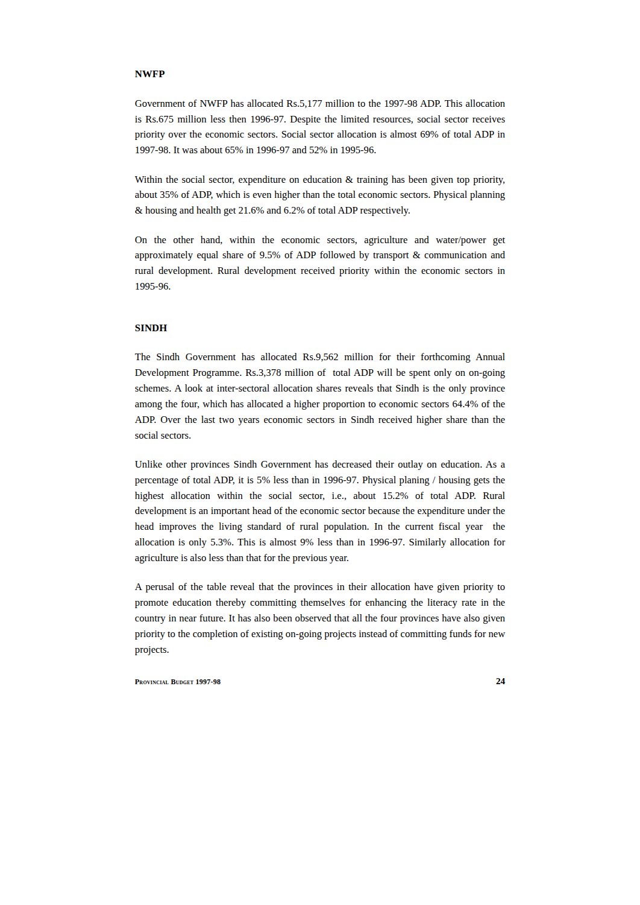NWFP
Government of NWFP has allocated Rs.5,177 million to the 1997-98 ADP. This allocation is Rs.675 million less then 1996-97. Despite the limited resources, social sector receives priority over the economic sectors. Social sector allocation is almost 69% of total ADP in 1997-98. It was about 65% in 1996-97 and 52% in 1995-96.
Within the social sector, expenditure on education & training has been given top priority, about 35% of ADP, which is even higher than the total economic sectors. Physical planning & housing and health get 21.6% and 6.2% of total ADP respectively.
On the other hand, within the economic sectors, agriculture and water/power get approximately equal share of 9.5% of ADP followed by transport & communication and rural development. Rural development received priority within the economic sectors in 1995-96.
SINDH
The Sindh Government has allocated Rs.9,562 million for their forthcoming Annual Development Programme. Rs.3,378 million of total ADP will be spent only on on-going schemes. A look at inter-sectoral allocation shares reveals that Sindh is the only province among the four, which has allocated a higher proportion to economic sectors 64.4% of the ADP. Over the last two years economic sectors in Sindh received higher share than the social sectors.
Unlike other provinces Sindh Government has decreased their outlay on education. As a percentage of total ADP, it is 5% less than in 1996-97. Physical planing / housing gets the highest allocation within the social sector, i.e., about 15.2% of total ADP. Rural development is an important head of the economic sector because the expenditure under the head improves the living standard of rural population. In the current fiscal year the allocation is only 5.3%. This is almost 9% less than in 1996-97. Similarly allocation for agriculture is also less than that for the previous year.
A perusal of the table reveal that the provinces in their allocation have given priority to promote education thereby committing themselves for enhancing the literacy rate in the country in near future. It has also been observed that all the four provinces have also given priority to the completion of existing on-going projects instead of committing funds for new projects.
Provincial Budget 1997-98 24